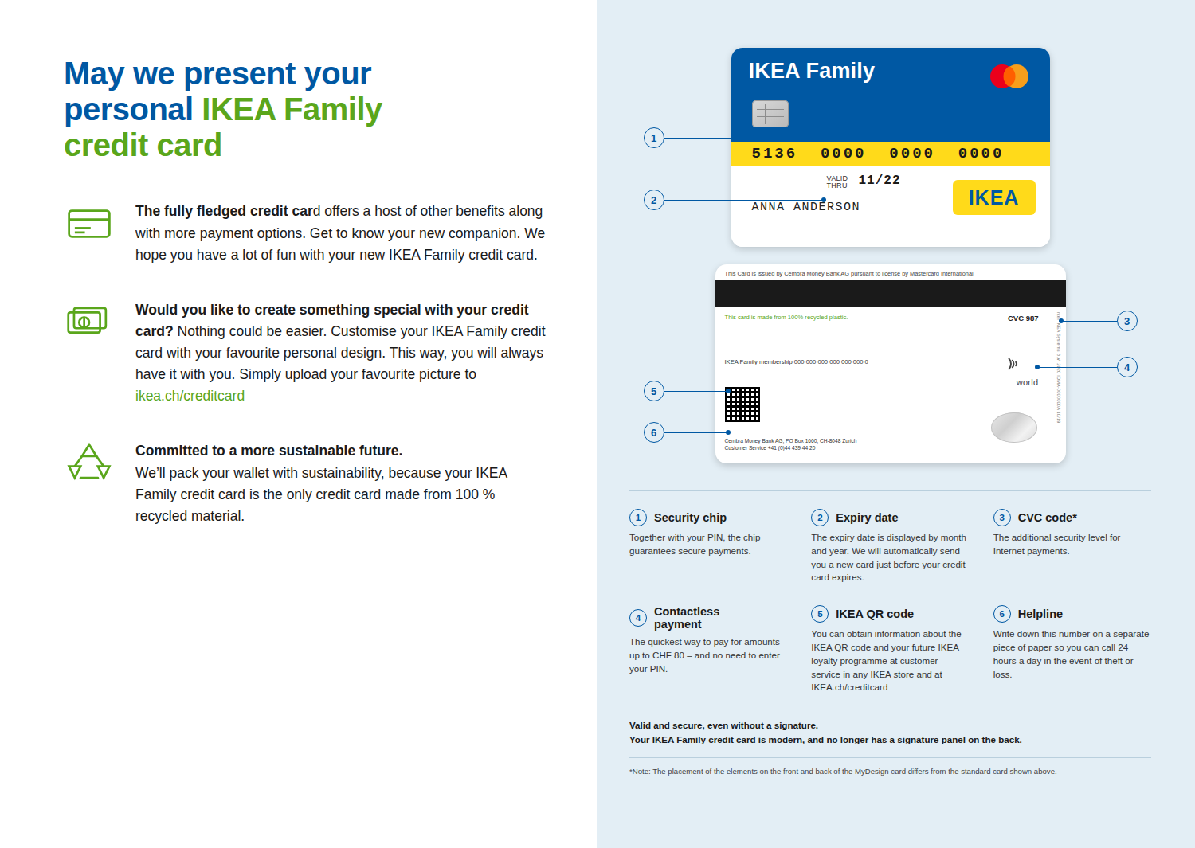May we present your
personal IKEA Family
credit card
The fully fledged credit card offers a host of other benefits along with more payment options. Get to know your new companion. We hope you have a lot of fun with your new IKEA Family credit card.
Would you like to create something special with your credit card? Nothing could be easier. Customise your IKEA Family credit card with your favourite personal design. This way, you will always have it with you. Simply upload your favourite picture to ikea.ch/creditcard
Committed to a more sustainable future.
We’ll pack your wallet with sustainability, because your IKEA Family credit card is the only credit card made from 100 % recycled material.
1
2
IKEA Family
5136 0000 0000 0000
VALID
THRU
11/22
ANNA ANDERSON
IKEA
3
4
5
6
This Card is issued by Cembra Money Bank AG pursuant to license by Mastercard International
This card is made from 100% recycled plastic.
CVC 987
Inter IKEA Systems B.V. 2020 IDMA-0000000A 10/19
IKEA Family membership 000 000 000 000 000 000 0
world
Cembra Money Bank AG, PO Box 1660, CH-8048 Zurich
Customer Service +41 (0)44 439 44 20
1 Security chip
Together with your PIN, the chip guarantees secure payments.
2 Expiry date
The expiry date is displayed by month and year. We will automatically send you a new card just before your credit card expires.
3 CVC code*
The additional security level for Internet payments.
4 Contactless
payment
The quickest way to pay for amounts up to CHF 80 – and no need to enter your PIN.
5 IKEA QR code
You can obtain information about the IKEA QR code and your future IKEA loyalty programme at customer service in any IKEA store and at IKEA.ch/creditcard
6 Helpline
Write down this number on a separate piece of paper so you can call 24 hours a day in the event of theft or loss.
Valid and secure, even without a signature.
Your IKEA Family credit card is modern, and no longer has a signature panel on the back.
*Note: The placement of the elements on the front and back of the MyDesign card differs from the standard card shown above.